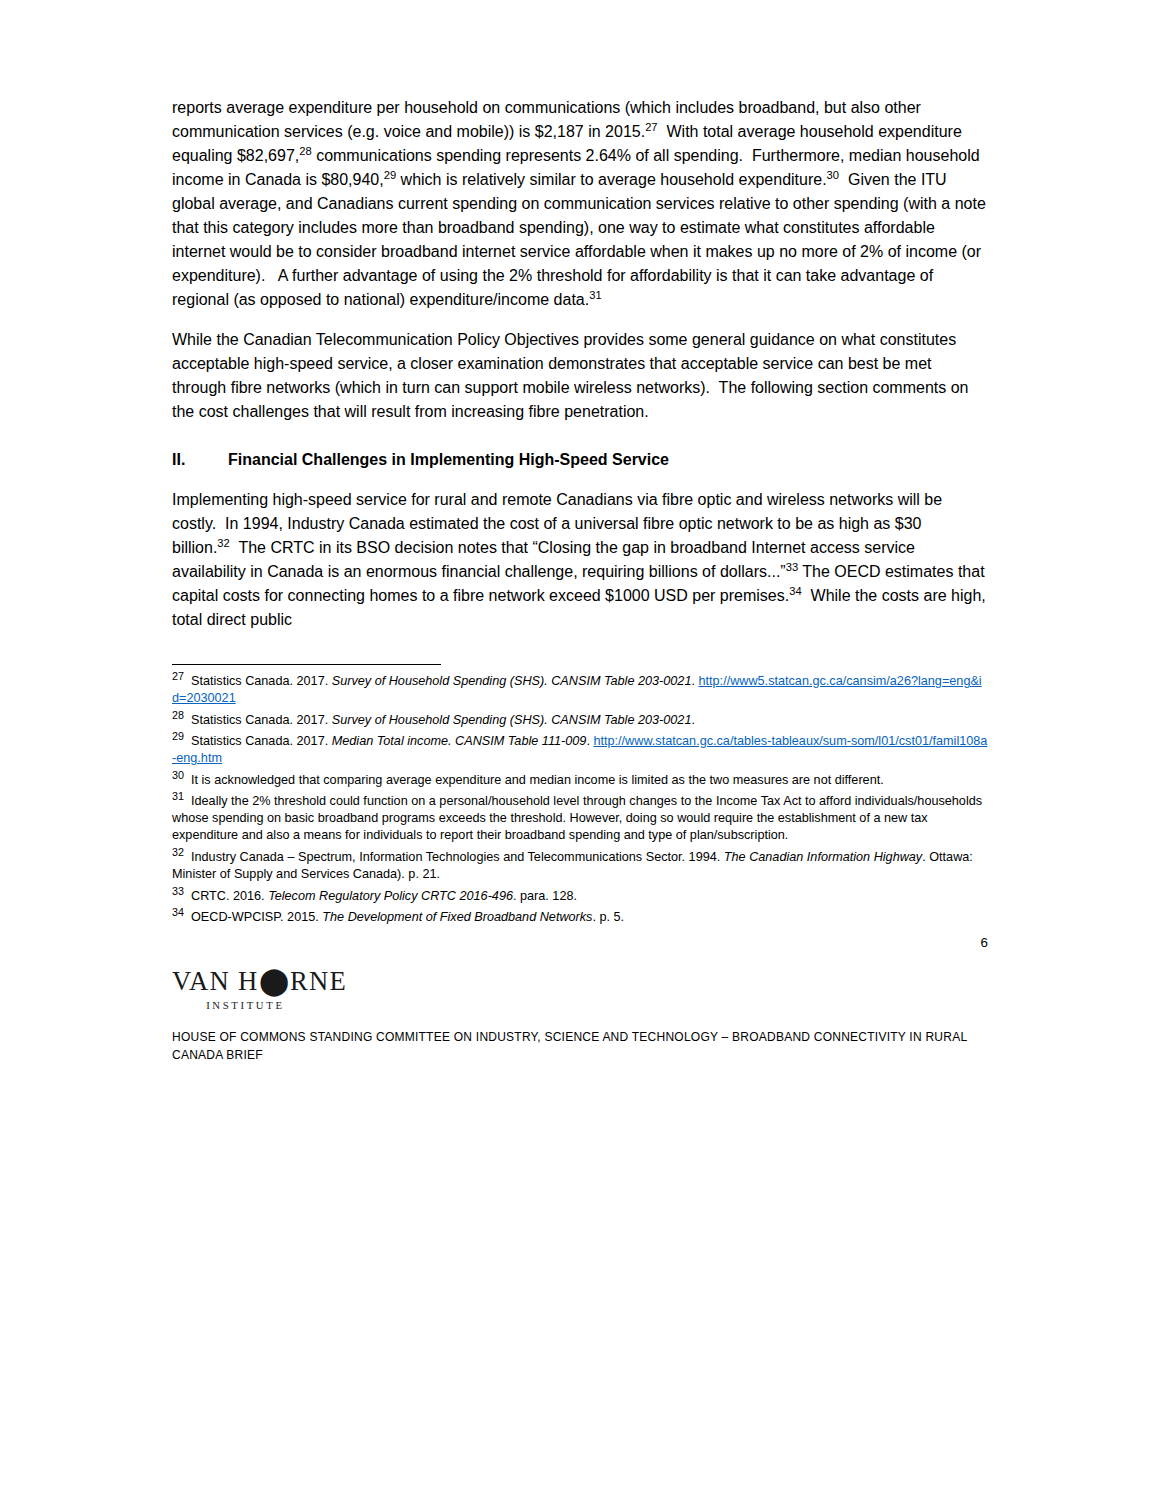reports average expenditure per household on communications (which includes broadband, but also other communication services (e.g. voice and mobile)) is $2,187 in 2015.27 With total average household expenditure equaling $82,697,28 communications spending represents 2.64% of all spending. Furthermore, median household income in Canada is $80,940,29 which is relatively similar to average household expenditure.30 Given the ITU global average, and Canadians current spending on communication services relative to other spending (with a note that this category includes more than broadband spending), one way to estimate what constitutes affordable internet would be to consider broadband internet service affordable when it makes up no more of 2% of income (or expenditure). A further advantage of using the 2% threshold for affordability is that it can take advantage of regional (as opposed to national) expenditure/income data.31
While the Canadian Telecommunication Policy Objectives provides some general guidance on what constitutes acceptable high-speed service, a closer examination demonstrates that acceptable service can best be met through fibre networks (which in turn can support mobile wireless networks). The following section comments on the cost challenges that will result from increasing fibre penetration.
II. Financial Challenges in Implementing High-Speed Service
Implementing high-speed service for rural and remote Canadians via fibre optic and wireless networks will be costly. In 1994, Industry Canada estimated the cost of a universal fibre optic network to be as high as $30 billion.32 The CRTC in its BSO decision notes that “Closing the gap in broadband Internet access service availability in Canada is an enormous financial challenge, requiring billions of dollars...”33 The OECD estimates that capital costs for connecting homes to a fibre network exceed $1000 USD per premises.34 While the costs are high, total direct public
27 Statistics Canada. 2017. Survey of Household Spending (SHS). CANSIM Table 203-0021. http://www5.statcan.gc.ca/cansim/a26?lang=eng&id=2030021
28 Statistics Canada. 2017. Survey of Household Spending (SHS). CANSIM Table 203-0021.
29 Statistics Canada. 2017. Median Total income. CANSIM Table 111-009. http://www.statcan.gc.ca/tables-tableaux/sum-som/l01/cst01/famil108a-eng.htm
30 It is acknowledged that comparing average expenditure and median income is limited as the two measures are not different.
31 Ideally the 2% threshold could function on a personal/household level through changes to the Income Tax Act to afford individuals/households whose spending on basic broadband programs exceeds the threshold. However, doing so would require the establishment of a new tax expenditure and also a means for individuals to report their broadband spending and type of plan/subscription.
32 Industry Canada – Spectrum, Information Technologies and Telecommunications Sector. 1994. The Canadian Information Highway. Ottawa: Minister of Supply and Services Canada). p. 21.
33 CRTC. 2016. Telecom Regulatory Policy CRTC 2016-496. para. 128.
34 OECD-WPCISP. 2015. The Development of Fixed Broadband Networks. p. 5.
6
VAN H⬤RNE INSTITUTE
House of Commons Standing Committee on Industry, Science and Technology – Broadband Connectivity in Rural Canada Brief